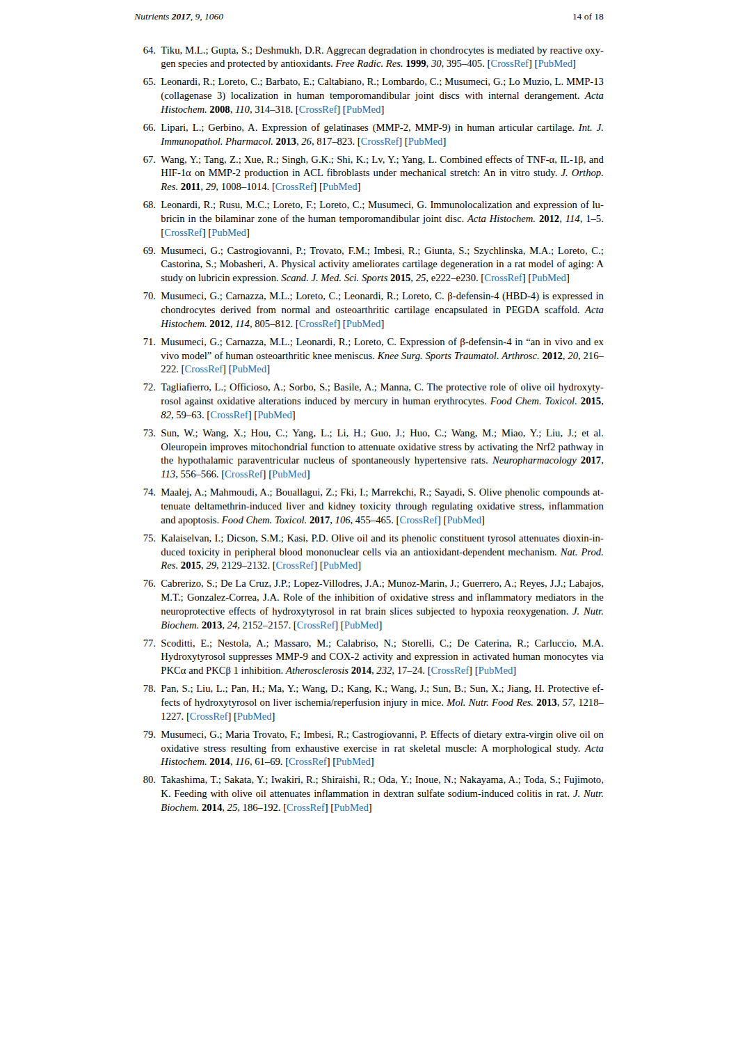Nutrients 2017, 9, 1060 14 of 18
Tiku, M.L.; Gupta, S.; Deshmukh, D.R. Aggrecan degradation in chondrocytes is mediated by reactive oxygen species and protected by antioxidants. Free Radic. Res. 1999, 30, 395–405. [CrossRef] [PubMed]
Leonardi, R.; Loreto, C.; Barbato, E.; Caltabiano, R.; Lombardo, C.; Musumeci, G.; Lo Muzio, L. MMP-13 (collagenase 3) localization in human temporomandibular joint discs with internal derangement. Acta Histochem. 2008, 110, 314–318. [CrossRef] [PubMed]
Lipari, L.; Gerbino, A. Expression of gelatinases (MMP-2, MMP-9) in human articular cartilage. Int. J. Immunopathol. Pharmacol. 2013, 26, 817–823. [CrossRef] [PubMed]
Wang, Y.; Tang, Z.; Xue, R.; Singh, G.K.; Shi, K.; Lv, Y.; Yang, L. Combined effects of TNF-α, IL-1β, and HIF-1α on MMP-2 production in ACL fibroblasts under mechanical stretch: An in vitro study. J. Orthop. Res. 2011, 29, 1008–1014. [CrossRef] [PubMed]
Leonardi, R.; Rusu, M.C.; Loreto, F.; Loreto, C.; Musumeci, G. Immunolocalization and expression of lubricin in the bilaminar zone of the human temporomandibular joint disc. Acta Histochem. 2012, 114, 1–5. [CrossRef] [PubMed]
Musumeci, G.; Castrogiovanni, P.; Trovato, F.M.; Imbesi, R.; Giunta, S.; Szychlinska, M.A.; Loreto, C.; Castorina, S.; Mobasheri, A. Physical activity ameliorates cartilage degeneration in a rat model of aging: A study on lubricin expression. Scand. J. Med. Sci. Sports 2015, 25, e222–e230. [CrossRef] [PubMed]
Musumeci, G.; Carnazza, M.L.; Loreto, C.; Leonardi, R.; Loreto, C. β-defensin-4 (HBD-4) is expressed in chondrocytes derived from normal and osteoarthritic cartilage encapsulated in PEGDA scaffold. Acta Histochem. 2012, 114, 805–812. [CrossRef] [PubMed]
Musumeci, G.; Carnazza, M.L.; Leonardi, R.; Loreto, C. Expression of β-defensin-4 in “an in vivo and ex vivo model” of human osteoarthritic knee meniscus. Knee Surg. Sports Traumatol. Arthrosc. 2012, 20, 216–222. [CrossRef] [PubMed]
Tagliafierro, L.; Officioso, A.; Sorbo, S.; Basile, A.; Manna, C. The protective role of olive oil hydroxytyrosol against oxidative alterations induced by mercury in human erythrocytes. Food Chem. Toxicol. 2015, 82, 59–63. [CrossRef] [PubMed]
Sun, W.; Wang, X.; Hou, C.; Yang, L.; Li, H.; Guo, J.; Huo, C.; Wang, M.; Miao, Y.; Liu, J.; et al. Oleuropein improves mitochondrial function to attenuate oxidative stress by activating the Nrf2 pathway in the hypothalamic paraventricular nucleus of spontaneously hypertensive rats. Neuropharmacology 2017, 113, 556–566. [CrossRef] [PubMed]
Maalej, A.; Mahmoudi, A.; Bouallagui, Z.; Fki, I.; Marrekchi, R.; Sayadi, S. Olive phenolic compounds attenuate deltamethrin-induced liver and kidney toxicity through regulating oxidative stress, inflammation and apoptosis. Food Chem. Toxicol. 2017, 106, 455–465. [CrossRef] [PubMed]
Kalaiselvan, I.; Dicson, S.M.; Kasi, P.D. Olive oil and its phenolic constituent tyrosol attenuates dioxin-induced toxicity in peripheral blood mononuclear cells via an antioxidant-dependent mechanism. Nat. Prod. Res. 2015, 29, 2129–2132. [CrossRef] [PubMed]
Cabrerizo, S.; De La Cruz, J.P.; Lopez-Villodres, J.A.; Munoz-Marin, J.; Guerrero, A.; Reyes, J.J.; Labajos, M.T.; Gonzalez-Correa, J.A. Role of the inhibition of oxidative stress and inflammatory mediators in the neuroprotective effects of hydroxytyrosol in rat brain slices subjected to hypoxia reoxygenation. J. Nutr. Biochem. 2013, 24, 2152–2157. [CrossRef] [PubMed]
Scoditti, E.; Nestola, A.; Massaro, M.; Calabriso, N.; Storelli, C.; De Caterina, R.; Carluccio, M.A. Hydroxytyrosol suppresses MMP-9 and COX-2 activity and expression in activated human monocytes via PKCα and PKCβ 1 inhibition. Atherosclerosis 2014, 232, 17–24. [CrossRef] [PubMed]
Pan, S.; Liu, L.; Pan, H.; Ma, Y.; Wang, D.; Kang, K.; Wang, J.; Sun, B.; Sun, X.; Jiang, H. Protective effects of hydroxytyrosol on liver ischemia/reperfusion injury in mice. Mol. Nutr. Food Res. 2013, 57, 1218–1227. [CrossRef] [PubMed]
Musumeci, G.; Maria Trovato, F.; Imbesi, R.; Castrogiovanni, P. Effects of dietary extra-virgin olive oil on oxidative stress resulting from exhaustive exercise in rat skeletal muscle: A morphological study. Acta Histochem. 2014, 116, 61–69. [CrossRef] [PubMed]
Takashima, T.; Sakata, Y.; Iwakiri, R.; Shiraishi, R.; Oda, Y.; Inoue, N.; Nakayama, A.; Toda, S.; Fujimoto, K. Feeding with olive oil attenuates inflammation in dextran sulfate sodium-induced colitis in rat. J. Nutr. Biochem. 2014, 25, 186–192. [CrossRef] [PubMed]